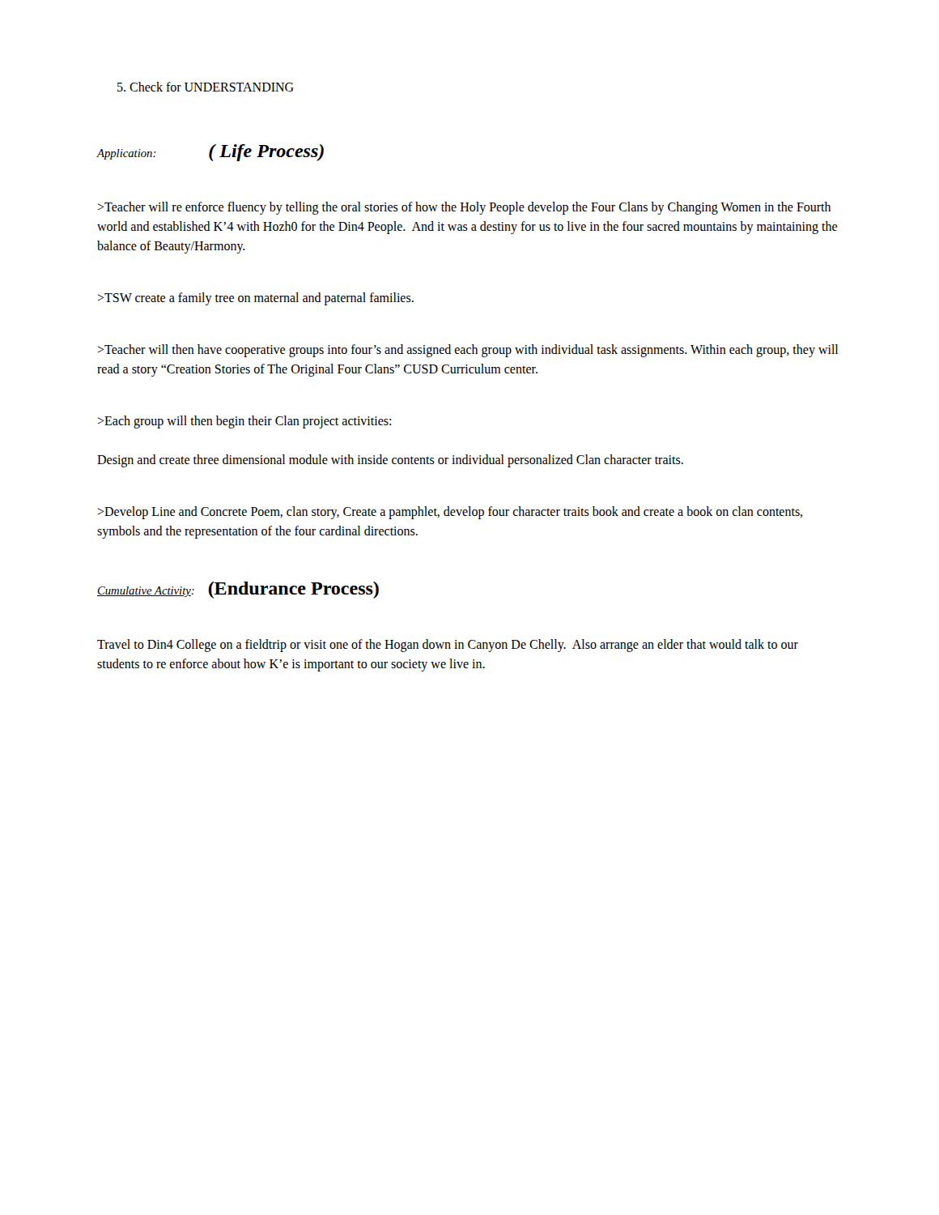Check for UNDERSTANDING
Application: ( Life Process)
>Teacher will re enforce fluency by telling the oral stories of how the Holy People develop the Four Clans by Changing Women in the Fourth world and established K’4 with Hozh0 for the Din4 People. And it was a destiny for us to live in the four sacred mountains by maintaining the balance of Beauty/Harmony.
>TSW create a family tree on maternal and paternal families.
>Teacher will then have cooperative groups into four’s and assigned each group with individual task assignments. Within each group, they will read a story “Creation Stories of The Original Four Clans” CUSD Curriculum center.
>Each group will then begin their Clan project activities:
Design and create three dimensional module with inside contents or individual personalized Clan character traits.
>Develop Line and Concrete Poem, clan story, Create a pamphlet, develop four character traits book and create a book on clan contents, symbols and the representation of the four cardinal directions.
Cumulative Activity: (Endurance Process)
Travel to Din4 College on a fieldtrip or visit one of the Hogan down in Canyon De Chelly. Also arrange an elder that would talk to our students to re enforce about how K’e is important to our society we live in.